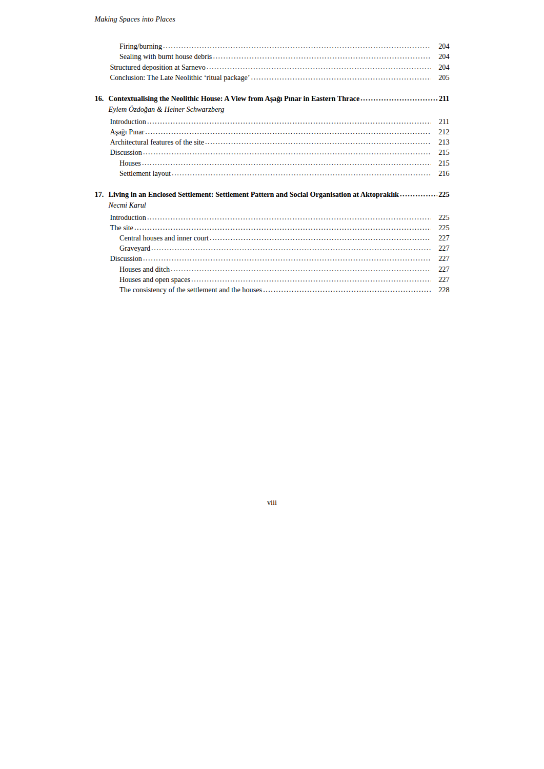Making Spaces into Places
Firing/burning 204
Sealing with burnt house debris 204
Structured deposition at Sarnevo 204
Conclusion: The Late Neolithic ‘ritual package’ 205
16. Contextualising the Neolithic House: A View from Aşağı Pınar in Eastern Thrace 211
Eylem Özdoğan & Heiner Schwarzberg
Introduction 211
Aşağı Pınar 212
Architectural features of the site 213
Discussion 215
Houses 215
Settlement layout 216
17. Living in an Enclosed Settlement: Settlement Pattern and Social Organisation at Aktopraklık 225
Necmi Karul
Introduction 225
The site 225
Central houses and inner court 227
Graveyard 227
Discussion 227
Houses and ditch 227
Houses and open spaces 227
The consistency of the settlement and the houses 228
viii